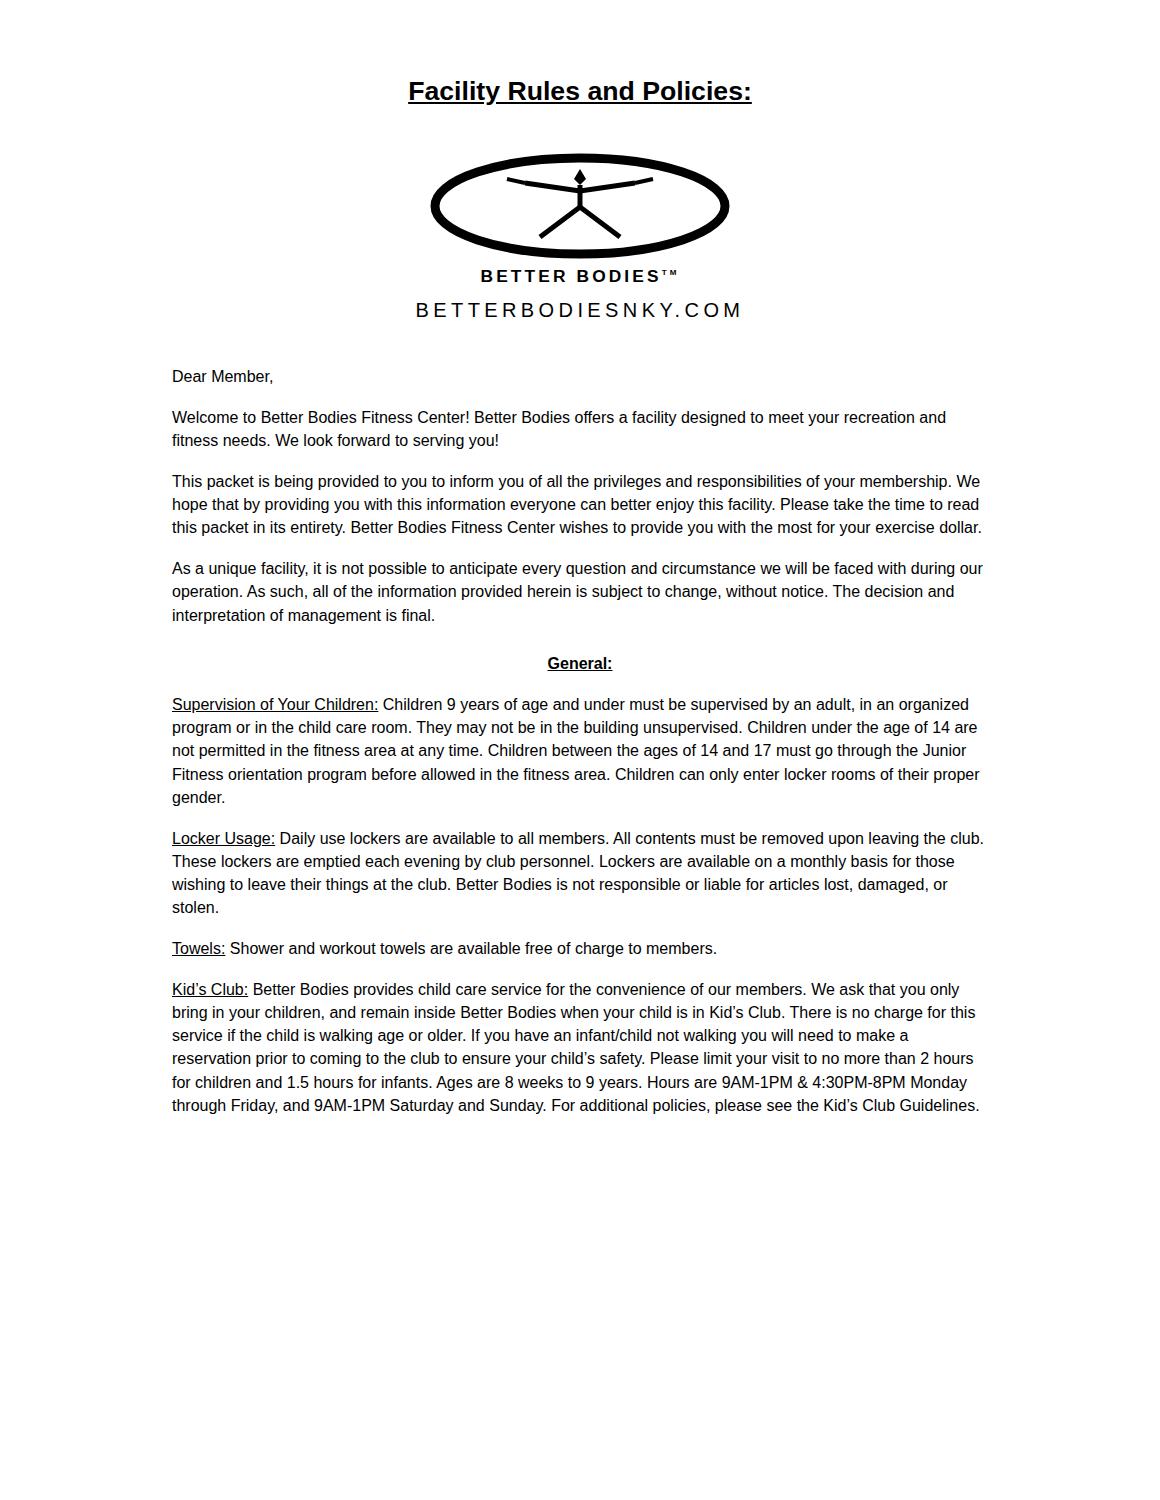Facility Rules and Policies:
BETTER BODIESTM
BETTERBODIESNKY.COM
Dear Member,
Welcome to Better Bodies Fitness Center! Better Bodies offers a facility designed to meet your recreation and fitness needs. We look forward to serving you!
This packet is being provided to you to inform you of all the privileges and responsibilities of your membership. We hope that by providing you with this information everyone can better enjoy this facility. Please take the time to read this packet in its entirety. Better Bodies Fitness Center wishes to provide you with the most for your exercise dollar.
As a unique facility, it is not possible to anticipate every question and circumstance we will be faced with during our operation. As such, all of the information provided herein is subject to change, without notice. The decision and interpretation of management is final.
General:
Supervision of Your Children: Children 9 years of age and under must be supervised by an adult, in an organized program or in the child care room. They may not be in the building unsupervised. Children under the age of 14 are not permitted in the fitness area at any time. Children between the ages of 14 and 17 must go through the Junior Fitness orientation program before allowed in the fitness area. Children can only enter locker rooms of their proper gender.
Locker Usage: Daily use lockers are available to all members. All contents must be removed upon leaving the club. These lockers are emptied each evening by club personnel. Lockers are available on a monthly basis for those wishing to leave their things at the club. Better Bodies is not responsible or liable for articles lost, damaged, or stolen.
Towels: Shower and workout towels are available free of charge to members.
Kid’s Club: Better Bodies provides child care service for the convenience of our members. We ask that you only bring in your children, and remain inside Better Bodies when your child is in Kid’s Club. There is no charge for this service if the child is walking age or older. If you have an infant/child not walking you will need to make a reservation prior to coming to the club to ensure your child’s safety. Please limit your visit to no more than 2 hours for children and 1.5 hours for infants. Ages are 8 weeks to 9 years. Hours are 9AM-1PM & 4:30PM-8PM Monday through Friday, and 9AM-1PM Saturday and Sunday. For additional policies, please see the Kid’s Club Guidelines.